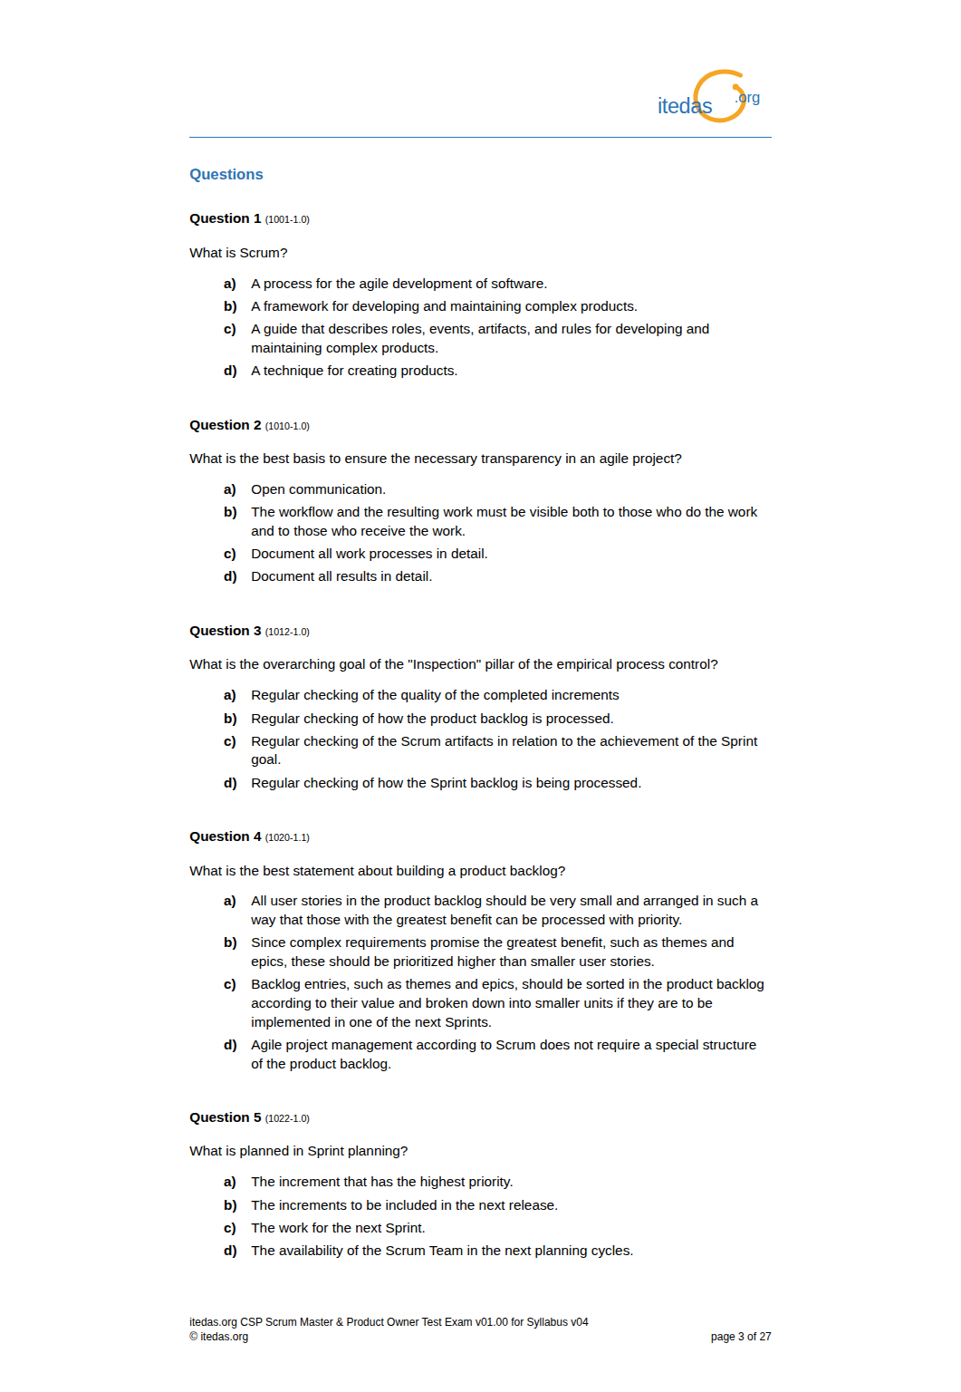itedas .org
Questions
Question 1 (1001-1.0)
What is Scrum?
a) A process for the agile development of software.
b) A framework for developing and maintaining complex products.
c) A guide that describes roles, events, artifacts, and rules for developing and maintaining complex products.
d) A technique for creating products.
Question 2 (1010-1.0)
What is the best basis to ensure the necessary transparency in an agile project?
a) Open communication.
b) The workflow and the resulting work must be visible both to those who do the work and to those who receive the work.
c) Document all work processes in detail.
d) Document all results in detail.
Question 3 (1012-1.0)
What is the overarching goal of the "Inspection" pillar of the empirical process control?
a) Regular checking of the quality of the completed increments
b) Regular checking of how the product backlog is processed.
c) Regular checking of the Scrum artifacts in relation to the achievement of the Sprint goal.
d) Regular checking of how the Sprint backlog is being processed.
Question 4 (1020-1.1)
What is the best statement about building a product backlog?
a) All user stories in the product backlog should be very small and arranged in such a way that those with the greatest benefit can be processed with priority.
b) Since complex requirements promise the greatest benefit, such as themes and epics, these should be prioritized higher than smaller user stories.
c) Backlog entries, such as themes and epics, should be sorted in the product backlog according to their value and broken down into smaller units if they are to be implemented in one of the next Sprints.
d) Agile project management according to Scrum does not require a special structure of the product backlog.
Question 5 (1022-1.0)
What is planned in Sprint planning?
a) The increment that has the highest priority.
b) The increments to be included in the next release.
c) The work for the next Sprint.
d) The availability of the Scrum Team in the next planning cycles.
itedas.org CSP Scrum Master & Product Owner Test Exam v01.00 for Syllabus v04
© itedas.org
page 3 of 27